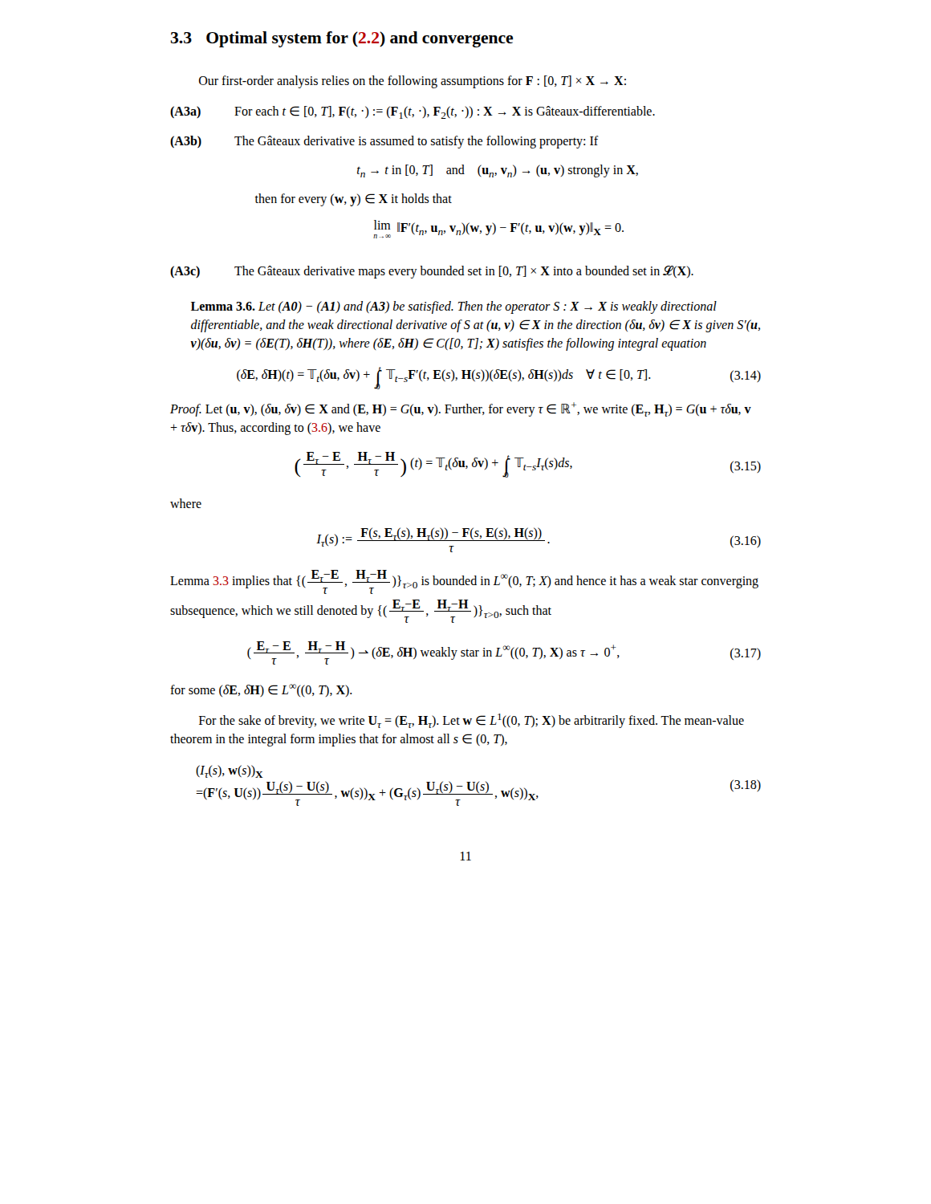3.3 Optimal system for (2.2) and convergence
Our first-order analysis relies on the following assumptions for F : [0, T] × X → X:
(A3a)
For each t ∈ [0, T], F(t, ·) := (F1(t, ·), F2(t, ·)) : X → X is Gâteaux-differentiable.
(A3b)
The Gâteaux derivative is assumed to satisfy the following property: If
tn → t in [0, T] and (un, vn) → (u, v) strongly in X,
then for every (w, y) ∈ X it holds that
lim n→∞ ‖F′(tn, un, vn)(w, y) − F′(t, u, v)(w, y)‖X = 0.
(A3c)
The Gâteaux derivative maps every bounded set in [0, T] × X into a bounded set in 𝓛(X).
Lemma 3.6. Let (A0) − (A1) and (A3) be satisfied. Then the operator S : X → X is weakly directional differentiable, and the weak directional derivative of S at (u, v) ∈ X in the direction (δu, δv) ∈ X is given S′(u, v)(δu, δv) = (δE(T), δH(T)), where (δE, δH) ∈ C([0, T]; X) satisfies the following integral equation
(δE, δH)(t) = 𝕋t(δu, δv) + ∫t 0 𝕋t−sF′(t, E(s), H(s))(δE(s), δH(s))ds ∀ t ∈ [0, T].
(3.14)
Proof. Let (u, v), (δu, δv) ∈ X and (E, H) = G(u, v). Further, for every τ ∈ ℝ+, we write (Eτ, Hτ) = G(u + τδ u, v + τδ v). Thus, according to (3.6), we have
(Eτ − E τ, Hτ − H τ) (t) = 𝕋t(δu, δv) + ∫t 0 𝕋t−sIτ(s)ds,
(3.15)
where
Iτ(s) := F(s, Eτ(s), Hτ(s)) − F(s, E(s), H(s)) τ.
(3.16)
Lemma 3.3 implies that {(Eτ−E τ, Hτ−H τ)}τ>0 is bounded in L∞(0, T; X) and hence it has a weak star converging subsequence, which we still denoted by {(Eτ−E τ, Hτ−H τ)}τ>0, such that
(Eτ − E τ, Hτ − H τ) ⇀ (δE, δH) weakly star in L∞((0, T), X) as τ → 0+,
(3.17)
for some (δE, δH) ∈ L∞((0, T), X).
For the sake of brevity, we write Uτ = (Eτ, Hτ). Let w ∈ L1((0, T); X) be arbitrarily fixed. The mean-value theorem in the integral form implies that for almost all s ∈ (0, T),
(Iτ(s), w(s))X
=(F′(s, U(s))Uτ(s) − U(s) τ, w(s))X + (Gτ(s)Uτ(s) − U(s) τ, w(s))X,
(3.18)
11